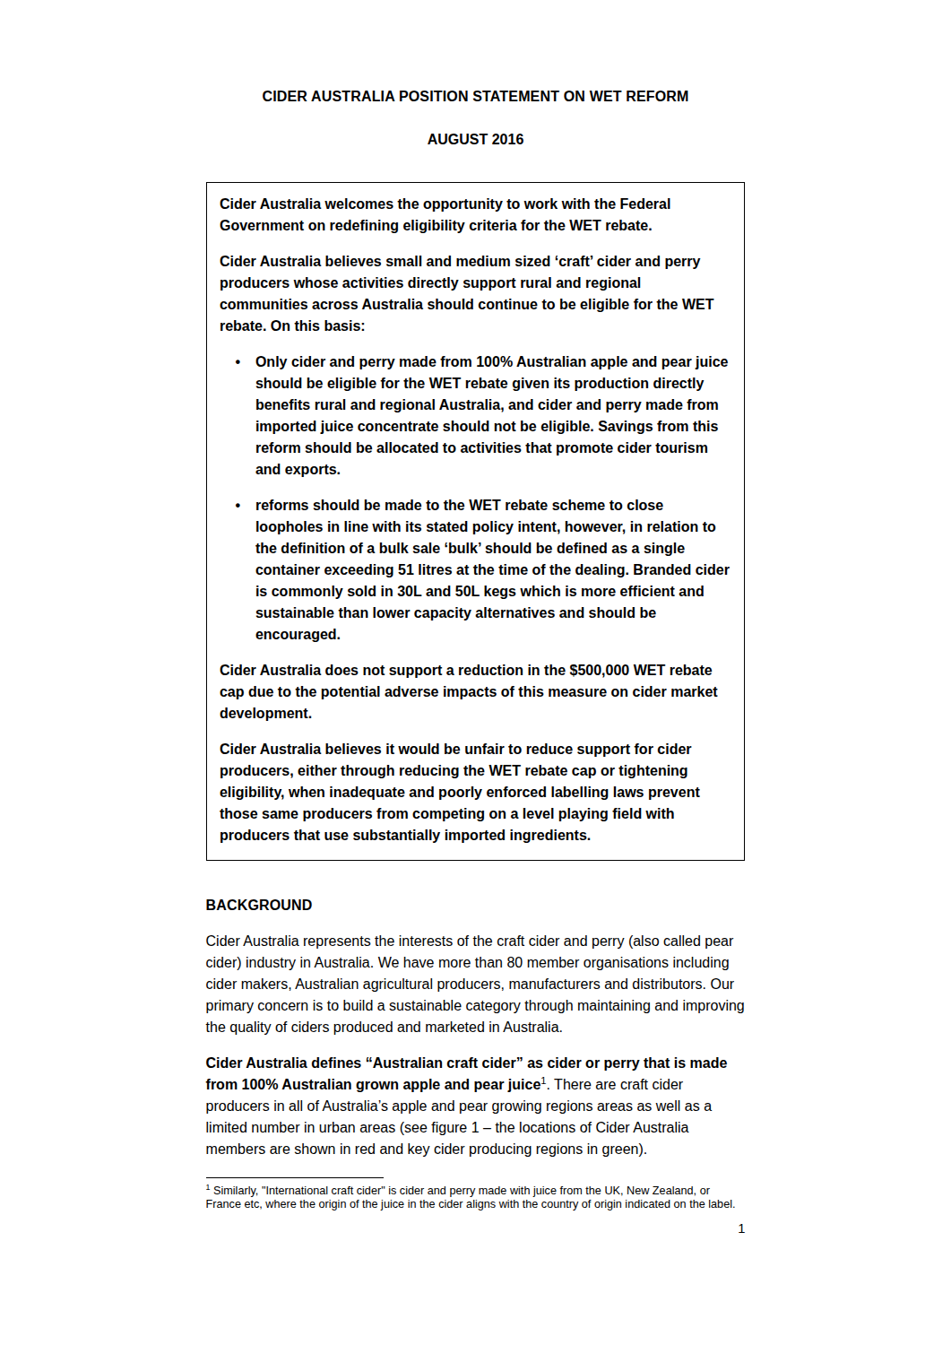CIDER AUSTRALIA POSITION STATEMENT ON WET REFORM
AUGUST 2016
Cider Australia welcomes the opportunity to work with the Federal Government on redefining eligibility criteria for the WET rebate.
Cider Australia believes small and medium sized ‘craft’ cider and perry producers whose activities directly support rural and regional communities across Australia should continue to be eligible for the WET rebate. On this basis:
Only cider and perry made from 100% Australian apple and pear juice should be eligible for the WET rebate given its production directly benefits rural and regional Australia, and cider and perry made from imported juice concentrate should not be eligible. Savings from this reform should be allocated to activities that promote cider tourism and exports.
reforms should be made to the WET rebate scheme to close loopholes in line with its stated policy intent, however, in relation to the definition of a bulk sale ‘bulk’ should be defined as a single container exceeding 51 litres at the time of the dealing. Branded cider is commonly sold in 30L and 50L kegs which is more efficient and sustainable than lower capacity alternatives and should be encouraged.
Cider Australia does not support a reduction in the $500,000 WET rebate cap due to the potential adverse impacts of this measure on cider market development.
Cider Australia believes it would be unfair to reduce support for cider producers, either through reducing the WET rebate cap or tightening eligibility, when inadequate and poorly enforced labelling laws prevent those same producers from competing on a level playing field with producers that use substantially imported ingredients.
BACKGROUND
Cider Australia represents the interests of the craft cider and perry (also called pear cider) industry in Australia. We have more than 80 member organisations including cider makers, Australian agricultural producers, manufacturers and distributors. Our primary concern is to build a sustainable category through maintaining and improving the quality of ciders produced and marketed in Australia.
Cider Australia defines “Australian craft cider” as cider or perry that is made from 100% Australian grown apple and pear juice1. There are craft cider producers in all of Australia’s apple and pear growing regions areas as well as a limited number in urban areas (see figure 1 – the locations of Cider Australia members are shown in red and key cider producing regions in green).
1 Similarly, "International craft cider" is cider and perry made with juice from the UK, New Zealand, or France etc, where the origin of the juice in the cider aligns with the country of origin indicated on the label.
1